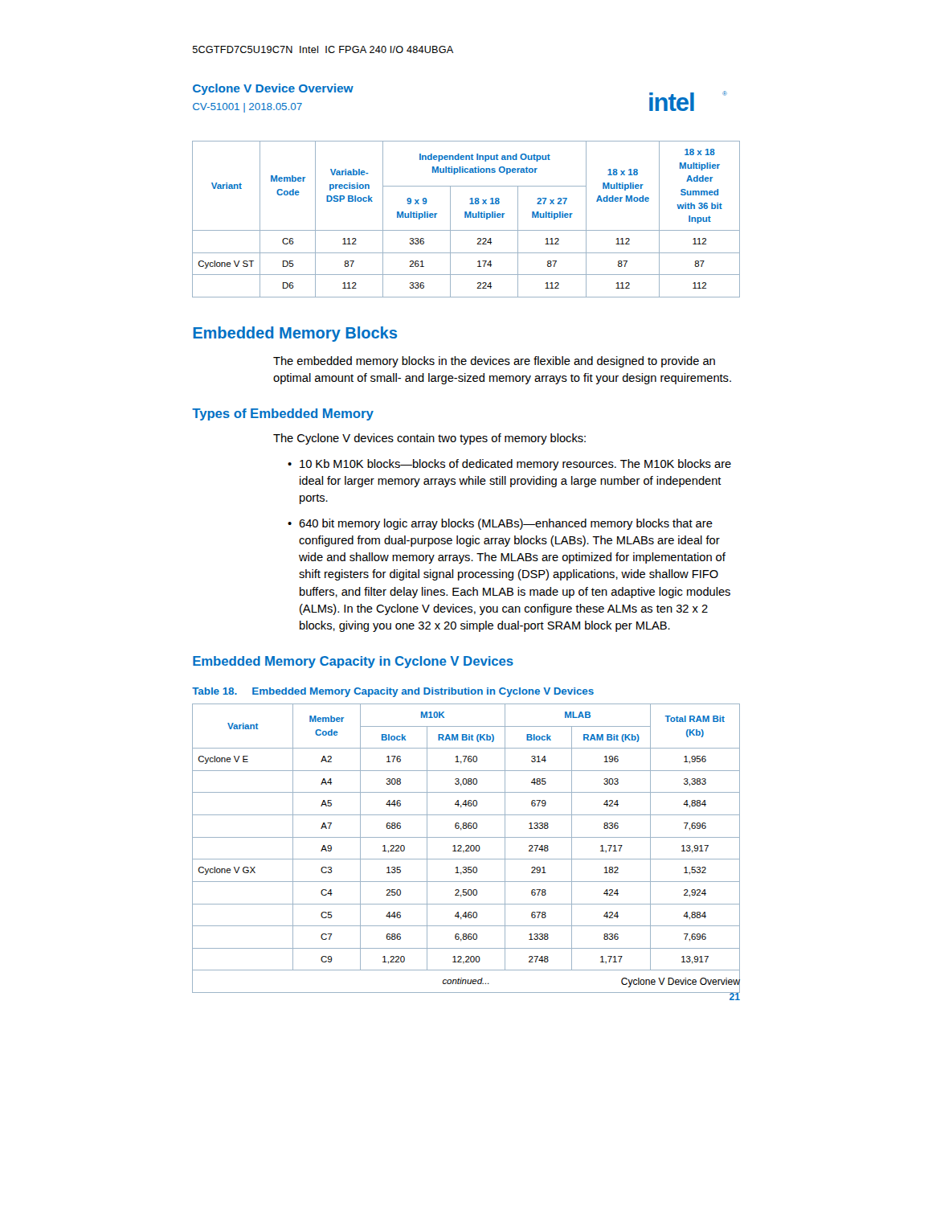5CGTFD7C5U19C7N Intel IC FPGA 240 I/O 484UBGA
Cyclone V Device Overview
CV-51001 | 2018.05.07
intel ®
| Variant | Member Code | Variable- precision DSP Block | Independent Input and Output Multiplications Operator | 18 x 18 Multiplier Adder Mode | 18 x 18 Multiplier Adder Summed with 36 bit Input |
| --- | --- | --- | --- | --- | --- |
| 9 x 9 Multiplier | 18 x 18 Multiplier | 27 x 27 Multiplier |
| | C6 | 112 | 336 | 224 | 112 | 112 | 112 |
| Cyclone V ST | D5 | 87 | 261 | 174 | 87 | 87 | 87 |
| | D6 | 112 | 336 | 224 | 112 | 112 | 112 |
Embedded Memory Blocks
The embedded memory blocks in the devices are flexible and designed to provide an optimal amount of small- and large-sized memory arrays to fit your design requirements.
Types of Embedded Memory
The Cyclone V devices contain two types of memory blocks:
10 Kb M10K blocks—blocks of dedicated memory resources. The M10K blocks are ideal for larger memory arrays while still providing a large number of independent ports.
640 bit memory logic array blocks (MLABs)—enhanced memory blocks that are configured from dual-purpose logic array blocks (LABs). The MLABs are ideal for wide and shallow memory arrays. The MLABs are optimized for implementation of shift registers for digital signal processing (DSP) applications, wide shallow FIFO buffers, and filter delay lines. Each MLAB is made up of ten adaptive logic modules (ALMs). In the Cyclone V devices, you can configure these ALMs as ten 32 x 2 blocks, giving you one 32 x 20 simple dual-port SRAM block per MLAB.
Embedded Memory Capacity in Cyclone V Devices
Table 18. Embedded Memory Capacity and Distribution in Cyclone V Devices
| Variant | Member Code | M10K | MLAB | Total RAM Bit (Kb) |
| --- | --- | --- | --- | --- |
| Block | RAM Bit (Kb) | Block | RAM Bit (Kb) |
| Cyclone V E | A2 | 176 | 1,760 | 314 | 196 | 1,956 |
| | A4 | 308 | 3,080 | 485 | 303 | 3,383 |
| | A5 | 446 | 4,460 | 679 | 424 | 4,884 |
| | A7 | 686 | 6,860 | 1338 | 836 | 7,696 |
| | A9 | 1,220 | 12,200 | 2748 | 1,717 | 13,917 |
| Cyclone V GX | C3 | 135 | 1,350 | 291 | 182 | 1,532 |
| | C4 | 250 | 2,500 | 678 | 424 | 2,924 |
| | C5 | 446 | 4,460 | 678 | 424 | 4,884 |
| | C7 | 686 | 6,860 | 1338 | 836 | 7,696 |
| | C9 | 1,220 | 12,200 | 2748 | 1,717 | 13,917 |
| continued... |
Cyclone V Device Overview
21